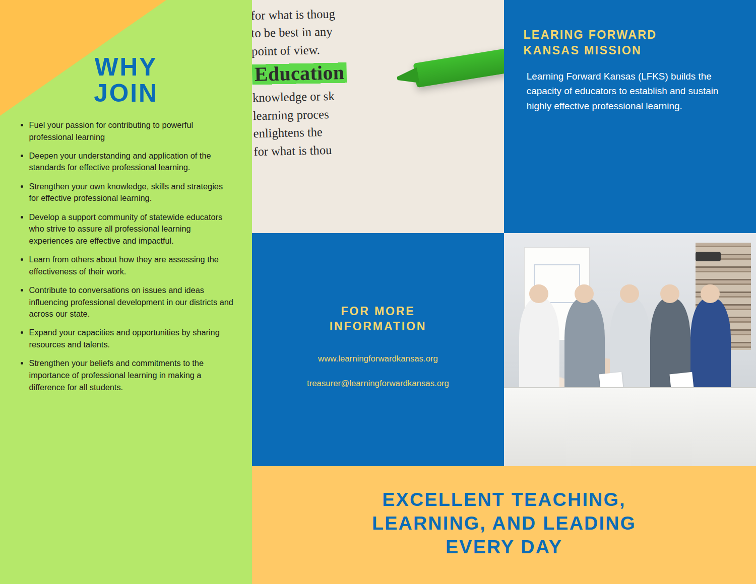WHY
JOIN
Fuel your passion for contributing to powerful professional learning
Deepen your understanding and application of the standards for effective professional learning.
Strengthen your own knowledge, skills and strategies for effective professional learning.
Develop a support community of statewide educators who strive to assure all professional learning experiences are effective and impactful.
Learn from others about how they are assessing the effectiveness of their work.
Contribute to conversations on issues and ideas influencing professional development in our districts and across our state.
Expand your capacities and opportunities by sharing resources and talents.
Strengthen your beliefs and commitments to the importance of professional learning in making a difference for all students.
for what is thoug
to be best in any
point of view.
Education
knowledge or sk
learning proces
enlightens the
for what is thou
LEARING FORWARD
KANSAS MISSION
Learning Forward Kansas (LFKS) builds the capacity of educators to establish and sustain highly effective professional learning.
FOR MORE
INFORMATION
www.learningforwardkansas.org treasurer@learningforwardkansas.org
EXCELLENT TEACHING,
LEARNING, AND LEADING
EVERY DAY